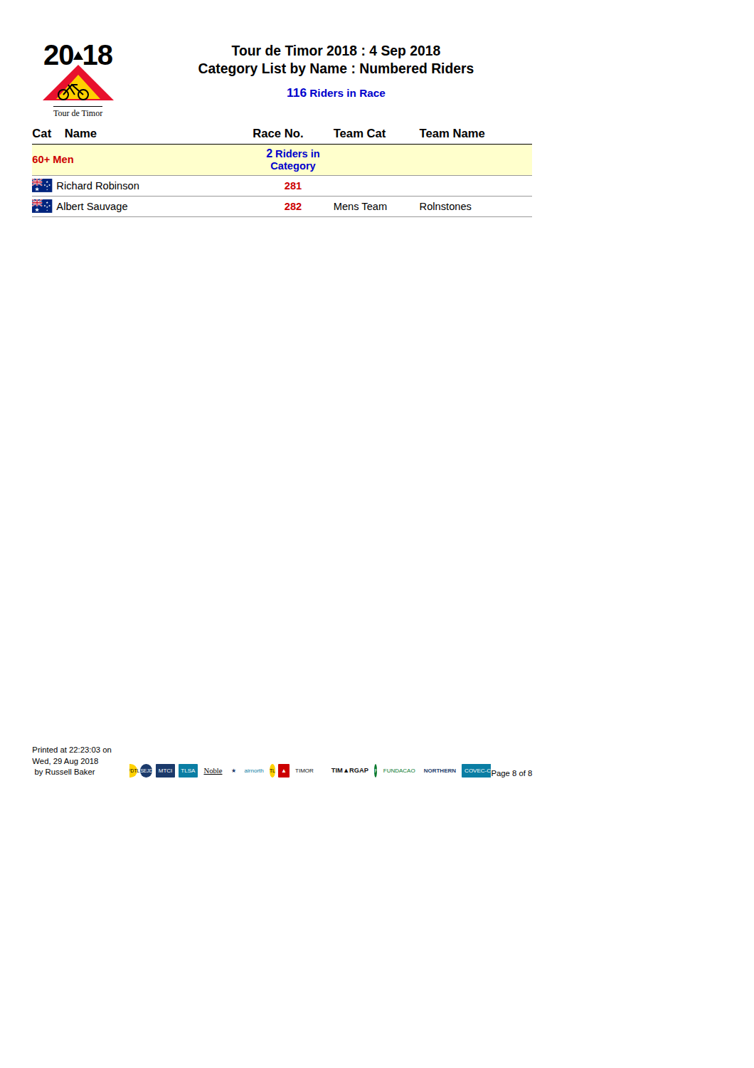20 18
Tour de Timor
Tour de Timor 2018 : 4 Sep 2018
Category List by Name : Numbered Riders
116 Riders in Race
| Cat Name | Race No. | Team Cat | Team Name |
| --- | --- | --- | --- |
| 60+ Men | 2 Riders in Category | | |
| | Richard Robinson | 281 | | |
| | Albert Sauvage | 282 | Mens Team | Rolnstones |
Printed at 22:23:03 on Wed, 29 Aug 2018
by Russell Baker
RDTL MOH PNTL + F-FDTL SEJD MTCI TLSA Noble ★ airnorth TL ▲ TIMOR
TELECOM TIM▲RGAP F FUNDACAO
ORIENTE NORTHERN COVEC-CRPC ▲ Cardno
Page 8 of 8